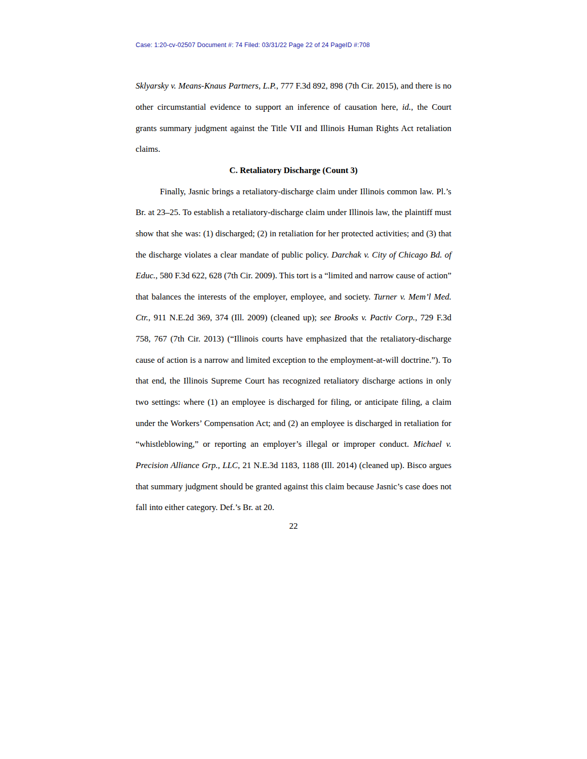Case: 1:20-cv-02507 Document #: 74 Filed: 03/31/22 Page 22 of 24 PageID #:708
Sklyarsky v. Means-Knaus Partners, L.P., 777 F.3d 892, 898 (7th Cir. 2015), and there is no other circumstantial evidence to support an inference of causation here, id., the Court grants summary judgment against the Title VII and Illinois Human Rights Act retaliation claims.
C. Retaliatory Discharge (Count 3)
Finally, Jasnic brings a retaliatory-discharge claim under Illinois common law. Pl.’s Br. at 23–25. To establish a retaliatory-discharge claim under Illinois law, the plaintiff must show that she was: (1) discharged; (2) in retaliation for her protected activities; and (3) that the discharge violates a clear mandate of public policy. Darchak v. City of Chicago Bd. of Educ., 580 F.3d 622, 628 (7th Cir. 2009). This tort is a “limited and narrow cause of action” that balances the interests of the employer, employee, and society. Turner v. Mem’l Med. Ctr., 911 N.E.2d 369, 374 (Ill. 2009) (cleaned up); see Brooks v. Pactiv Corp., 729 F.3d 758, 767 (7th Cir. 2013) (“Illinois courts have emphasized that the retaliatory-discharge cause of action is a narrow and limited exception to the employment-at-will doctrine.”). To that end, the Illinois Supreme Court has recognized retaliatory discharge actions in only two settings: where (1) an employee is discharged for filing, or anticipate filing, a claim under the Workers’ Compensation Act; and (2) an employee is discharged in retaliation for “whistleblowing,” or reporting an employer’s illegal or improper conduct. Michael v. Precision Alliance Grp., LLC, 21 N.E.3d 1183, 1188 (Ill. 2014) (cleaned up). Bisco argues that summary judgment should be granted against this claim because Jasnic’s case does not fall into either category. Def.’s Br. at 20.
22